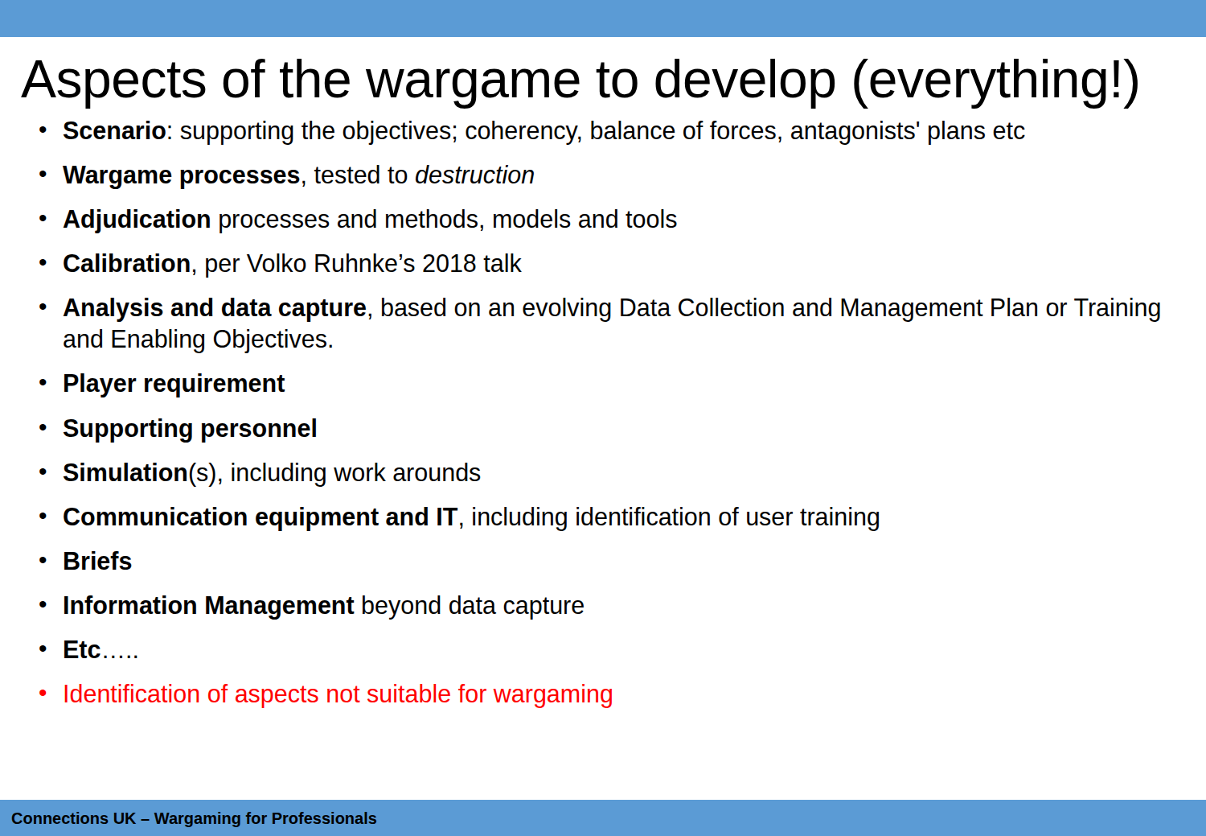Aspects of the wargame to develop (everything!)
Scenario: supporting the objectives; coherency, balance of forces, antagonists' plans etc
Wargame processes, tested to destruction
Adjudication processes and methods, models and tools
Calibration, per Volko Ruhnke’s 2018 talk
Analysis and data capture, based on an evolving Data Collection and Management Plan or Training and Enabling Objectives.
Player requirement
Supporting personnel
Simulation(s), including work arounds
Communication equipment and IT, including identification of user training
Briefs
Information Management beyond data capture
Etc…..
Identification of aspects not suitable for wargaming
Connections UK – Wargaming for Professionals